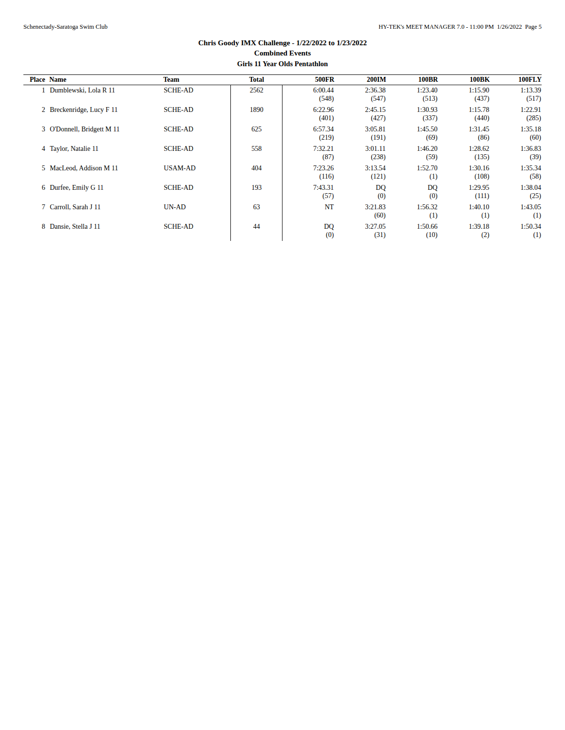Schenectady-Saratoga Swim Club
HY-TEK's MEET MANAGER 7.0 - 11:00 PM 1/26/2022 Page 5
Chris Goody IMX Challenge - 1/22/2022 to 1/23/2022
Combined Events
Girls 11 Year Olds Pentathlon
| Place | Name | Team | Total | 500FR | 200IM | 100BR | 100BK | 100FLY |
| --- | --- | --- | --- | --- | --- | --- | --- | --- |
| 1 | Dumblewski, Lola R 11 | SCHE-AD | 2562 | 6:00.44 | 2:36.38 | 1:23.40 | 1:15.90 | 1:13.39 |
| | | | (548) | (547) | (513) | (437) | (517) |
| 2 | Breckenridge, Lucy F 11 | SCHE-AD | 1890 | 6:22.96 | 2:45.15 | 1:30.93 | 1:15.78 | 1:22.91 |
| | | | (401) | (427) | (337) | (440) | (285) |
| 3 | O'Donnell, Bridgett M 11 | SCHE-AD | 625 | 6:57.34 | 3:05.81 | 1:45.50 | 1:31.45 | 1:35.18 |
| | | | (219) | (191) | (69) | (86) | (60) |
| 4 | Taylor, Natalie 11 | SCHE-AD | 558 | 7:32.21 | 3:01.11 | 1:46.20 | 1:28.62 | 1:36.83 |
| | | | (87) | (238) | (59) | (135) | (39) |
| 5 | MacLeod, Addison M 11 | USAM-AD | 404 | 7:23.26 | 3:13.54 | 1:52.70 | 1:30.16 | 1:35.34 |
| | | | (116) | (121) | (1) | (108) | (58) |
| 6 | Durfee, Emily G 11 | SCHE-AD | 193 | 7:43.31 | DQ | DQ | 1:29.95 | 1:38.04 |
| | | | (57) | (0) | (0) | (111) | (25) |
| 7 | Carroll, Sarah J 11 | UN-AD | 63 | NT | 3:21.83 | 1:56.32 | 1:40.10 | 1:43.05 |
| | | | | (60) | (1) | (1) | (1) |
| 8 | Dansie, Stella J 11 | SCHE-AD | 44 | DQ | 3:27.05 | 1:50.66 | 1:39.18 | 1:50.34 |
| | | | (0) | (31) | (10) | (2) | (1) |